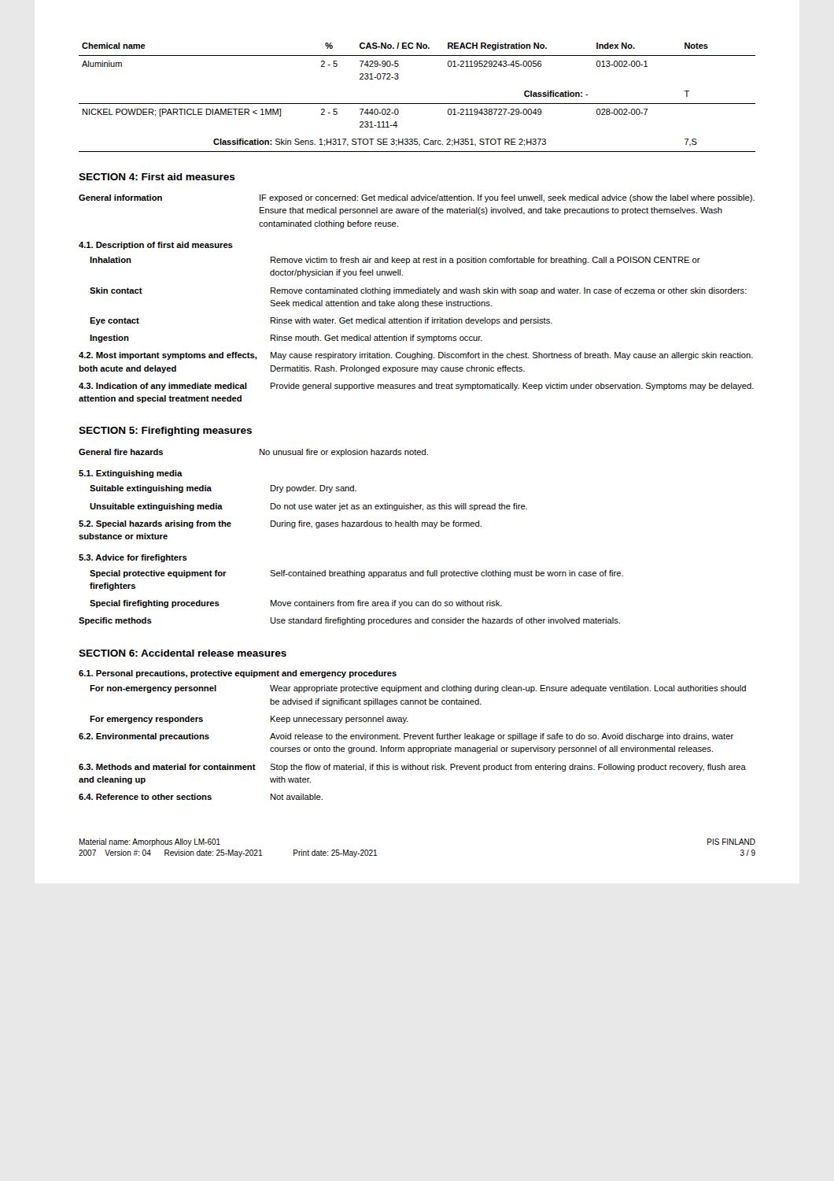| Chemical name | % | CAS-No. / EC No. | REACH Registration No. | Index No. | Notes |
| --- | --- | --- | --- | --- | --- |
| Aluminium | 2 - 5 | 7429-90-5 231-072-3 | 01-2119529243-45-0056 | 013-002-00-1 | |
| Classification: - | | T |
| NICKEL POWDER; [PARTICLE DIAMETER < 1MM] | 2 - 5 | 7440-02-0 231-111-4 | 01-2119438727-29-0049 | 028-002-00-7 | |
| Classification: Skin Sens. 1;H317, STOT SE 3;H335, Carc. 2;H351, STOT RE 2;H373 | 7,S |
SECTION 4: First aid measures
| General information | IF exposed or concerned: Get medical advice/attention. If you feel unwell, seek medical advice (show the label where possible). Ensure that medical personnel are aware of the material(s) involved, and take precautions to protect themselves. Wash contaminated clothing before reuse. |
4.1. Description of first aid measures
| Inhalation | Remove victim to fresh air and keep at rest in a position comfortable for breathing. Call a POISON CENTRE or doctor/physician if you feel unwell. |
| Skin contact | Remove contaminated clothing immediately and wash skin with soap and water. In case of eczema or other skin disorders: Seek medical attention and take along these instructions. |
| Eye contact | Rinse with water. Get medical attention if irritation develops and persists. |
| Ingestion | Rinse mouth. Get medical attention if symptoms occur. |
| 4.2. Most important symptoms and effects, both acute and delayed | May cause respiratory irritation. Coughing. Discomfort in the chest. Shortness of breath. May cause an allergic skin reaction. Dermatitis. Rash. Prolonged exposure may cause chronic effects. |
| 4.3. Indication of any immediate medical attention and special treatment needed | Provide general supportive measures and treat symptomatically. Keep victim under observation. Symptoms may be delayed. |
SECTION 5: Firefighting measures
| General fire hazards | No unusual fire or explosion hazards noted. |
5.1. Extinguishing media
| Suitable extinguishing media | Dry powder. Dry sand. |
| Unsuitable extinguishing media | Do not use water jet as an extinguisher, as this will spread the fire. |
| 5.2. Special hazards arising from the substance or mixture | During fire, gases hazardous to health may be formed. |
5.3. Advice for firefighters
| Special protective equipment for firefighters | Self-contained breathing apparatus and full protective clothing must be worn in case of fire. |
| Special firefighting procedures | Move containers from fire area if you can do so without risk. |
| Specific methods | Use standard firefighting procedures and consider the hazards of other involved materials. |
SECTION 6: Accidental release measures
6.1. Personal precautions, protective equipment and emergency procedures
| For non-emergency personnel | Wear appropriate protective equipment and clothing during clean-up. Ensure adequate ventilation. Local authorities should be advised if significant spillages cannot be contained. |
| For emergency responders | Keep unnecessary personnel away. |
| 6.2. Environmental precautions | Avoid release to the environment. Prevent further leakage or spillage if safe to do so. Avoid discharge into drains, water courses or onto the ground. Inform appropriate managerial or supervisory personnel of all environmental releases. |
| 6.3. Methods and material for containment and cleaning up | Stop the flow of material, if this is without risk. Prevent product from entering drains. Following product recovery, flush area with water. |
| 6.4. Reference to other sections | Not available. |
| Material name: Amorphous Alloy LM-601 | PIS FINLAND |
| 2007 Version #: 04 Revision date: 25-May-2021 Print date: 25-May-2021 | 3 / 9 |